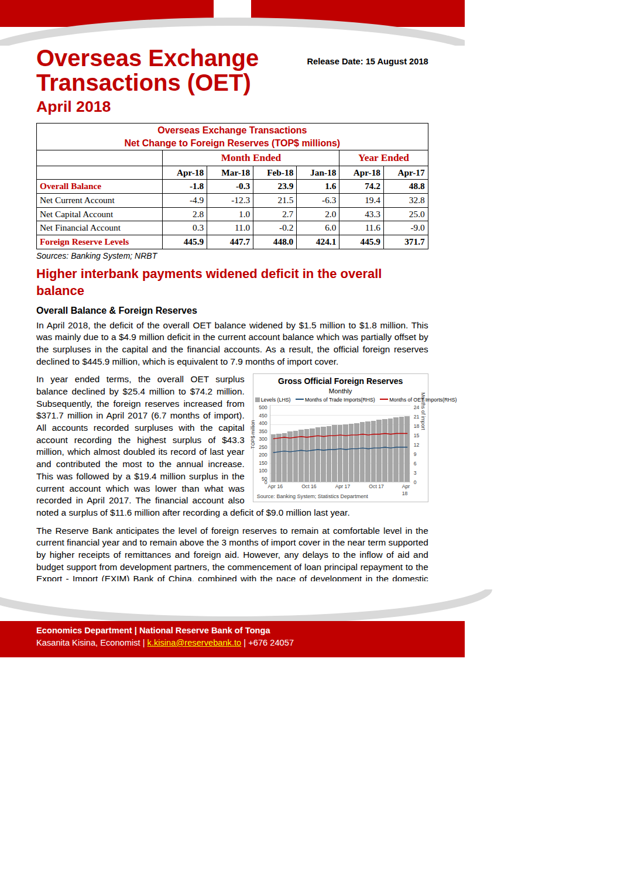Release Date: 15 August 2018
Overseas Exchange Transactions (OET)
April 2018
| Overseas Exchange Transactions Net Change to Foreign Reserves (TOP$ millions) |
| | Month Ended | Year Ended |
| | Apr-18 | Mar-18 | Feb-18 | Jan-18 | Apr-18 | Apr-17 |
| Overall Balance | -1.8 | -0.3 | 23.9 | 1.6 | 74.2 | 48.8 |
| Net Current Account | -4.9 | -12.3 | 21.5 | -6.3 | 19.4 | 32.8 |
| Net Capital Account | 2.8 | 1.0 | 2.7 | 2.0 | 43.3 | 25.0 |
| Net Financial Account | 0.3 | 11.0 | -0.2 | 6.0 | 11.6 | -9.0 |
| Foreign Reserve Levels | 445.9 | 447.7 | 448.0 | 424.1 | 445.9 | 371.7 |
Sources: Banking System; NRBT
Higher interbank payments widened deficit in the overall balance
Overall Balance & Foreign Reserves
In April 2018, the deficit of the overall OET balance widened by $1.5 million to $1.8 million. This was mainly due to a $4.9 million deficit in the current account balance which was partially offset by the surpluses in the capital and the financial accounts. As a result, the official foreign reserves declined to $445.9 million, which is equivalent to 7.9 months of import cover.
Gross Official Foreign Reserves
Monthly
Levels (LHS) Months of Trade Imports(RHS) Months of OET Imports(RHS)
500
450
400
350
300
250
200
150
100
50
0
TOP$ million
24
21
18
15
12
9
6
3
0
Months of import
Apr 16 Oct 16 Apr 17 Oct 17 Apr 18
Source: Banking System; Statistics Department
In year ended terms, the overall OET surplus balance declined by $25.4 million to $74.2 million. Subsequently, the foreign reserves increased from $371.7 million in April 2017 (6.7 months of import). All accounts recorded surpluses with the capital account recording the highest surplus of $43.3 million, which almost doubled its record of last year and contributed the most to the annual increase. This was followed by a $19.4 million surplus in the current account which was lower than what was recorded in April 2017. The financial account also noted a surplus of $11.6 million after recording a deficit of $9.0 million last year.
The Reserve Bank anticipates the level of foreign reserves to remain at comfortable level in the current financial year and to remain above the 3 months of import cover in the near term supported by higher receipts of remittances and foreign aid. However, any delays to the inflow of aid and budget support from development partners, the commencement of loan principal repayment to the Export - Import (EXIM) Bank of China, combined with the pace of development in the domestic economic activities, may pose a risk to the foreign reserves outlook. Uncertainties in the world fuel and commodities prices and Tonga’s vulnerability to natural disasters are also a risk.
Economics Department | National Reserve Bank of Tonga
Kasanita Kisina, Economist | k.kisina@reservebank.to | +676 24057